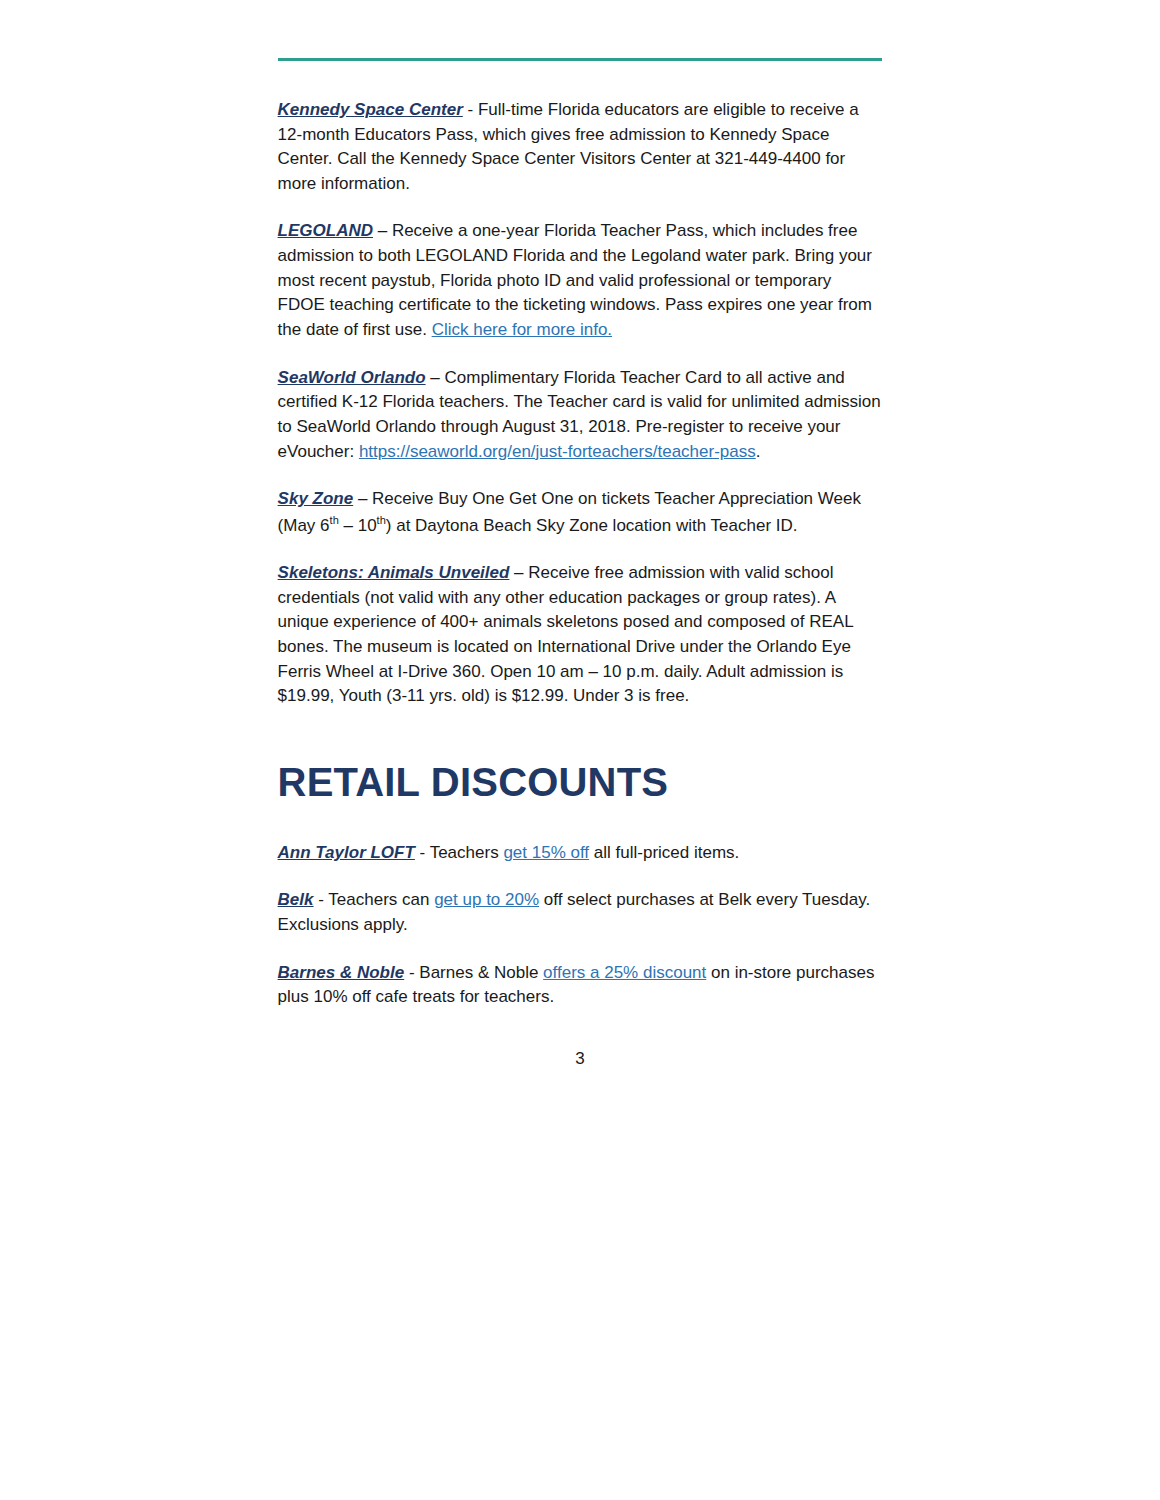Kennedy Space Center - Full-time Florida educators are eligible to receive a 12-month Educators Pass, which gives free admission to Kennedy Space Center. Call the Kennedy Space Center Visitors Center at 321-449-4400 for more information.
LEGOLAND – Receive a one-year Florida Teacher Pass, which includes free admission to both LEGOLAND Florida and the Legoland water park. Bring your most recent paystub, Florida photo ID and valid professional or temporary FDOE teaching certificate to the ticketing windows. Pass expires one year from the date of first use. Click here for more info.
SeaWorld Orlando – Complimentary Florida Teacher Card to all active and certified K-12 Florida teachers. The Teacher card is valid for unlimited admission to SeaWorld Orlando through August 31, 2018. Pre-register to receive your eVoucher: https://seaworld.org/en/just-forteachers/teacher-pass.
Sky Zone – Receive Buy One Get One on tickets Teacher Appreciation Week (May 6th – 10th) at Daytona Beach Sky Zone location with Teacher ID.
Skeletons: Animals Unveiled – Receive free admission with valid school credentials (not valid with any other education packages or group rates). A unique experience of 400+ animals skeletons posed and composed of REAL bones. The museum is located on International Drive under the Orlando Eye Ferris Wheel at I-Drive 360. Open 10 am – 10 p.m. daily. Adult admission is $19.99, Youth (3-11 yrs. old) is $12.99. Under 3 is free.
RETAIL DISCOUNTS
Ann Taylor LOFT - Teachers get 15% off all full-priced items.
Belk - Teachers can get up to 20% off select purchases at Belk every Tuesday. Exclusions apply.
Barnes & Noble - Barnes & Noble offers a 25% discount on in-store purchases plus 10% off cafe treats for teachers.
3